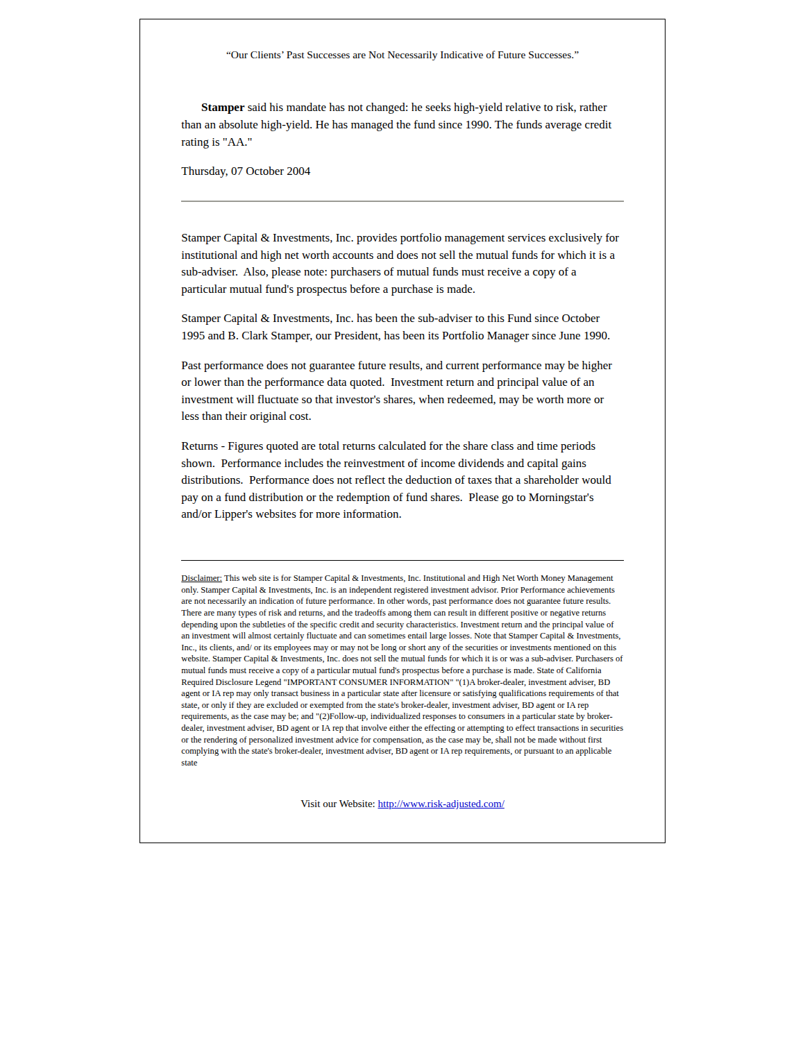“Our Clients’ Past Successes are Not Necessarily Indicative of Future Successes.”
Stamper said his mandate has not changed: he seeks high-yield relative to risk, rather than an absolute high-yield. He has managed the fund since 1990. The funds average credit rating is "AA."
Thursday, 07 October 2004
Stamper Capital & Investments, Inc. provides portfolio management services exclusively for institutional and high net worth accounts and does not sell the mutual funds for which it is a sub-adviser. Also, please note: purchasers of mutual funds must receive a copy of a particular mutual fund's prospectus before a purchase is made.
Stamper Capital & Investments, Inc. has been the sub-adviser to this Fund since October 1995 and B. Clark Stamper, our President, has been its Portfolio Manager since June 1990.
Past performance does not guarantee future results, and current performance may be higher or lower than the performance data quoted. Investment return and principal value of an investment will fluctuate so that investor's shares, when redeemed, may be worth more or less than their original cost.
Returns - Figures quoted are total returns calculated for the share class and time periods shown. Performance includes the reinvestment of income dividends and capital gains distributions. Performance does not reflect the deduction of taxes that a shareholder would pay on a fund distribution or the redemption of fund shares. Please go to Morningstar's and/or Lipper's websites for more information.
Disclaimer: This web site is for Stamper Capital & Investments, Inc. Institutional and High Net Worth Money Management only. Stamper Capital & Investments, Inc. is an independent registered investment advisor. Prior Performance achievements are not necessarily an indication of future performance. In other words, past performance does not guarantee future results. There are many types of risk and returns, and the tradeoffs among them can result in different positive or negative returns depending upon the subtleties of the specific credit and security characteristics. Investment return and the principal value of an investment will almost certainly fluctuate and can sometimes entail large losses. Note that Stamper Capital & Investments, Inc., its clients, and/ or its employees may or may not be long or short any of the securities or investments mentioned on this website. Stamper Capital & Investments, Inc. does not sell the mutual funds for which it is or was a sub-adviser. Purchasers of mutual funds must receive a copy of a particular mutual fund's prospectus before a purchase is made. State of California Required Disclosure Legend "IMPORTANT CONSUMER INFORMATION" "(1)A broker-dealer, investment adviser, BD agent or IA rep may only transact business in a particular state after licensure or satisfying qualifications requirements of that state, or only if they are excluded or exempted from the state's broker-dealer, investment adviser, BD agent or IA rep requirements, as the case may be; and "(2)Follow-up, individualized responses to consumers in a particular state by broker-dealer, investment adviser, BD agent or IA rep that involve either the effecting or attempting to effect transactions in securities or the rendering of personalized investment advice for compensation, as the case may be, shall not be made without first complying with the state's broker-dealer, investment adviser, BD agent or IA rep requirements, or pursuant to an applicable state
Visit our Website: http://www.risk-adjusted.com/